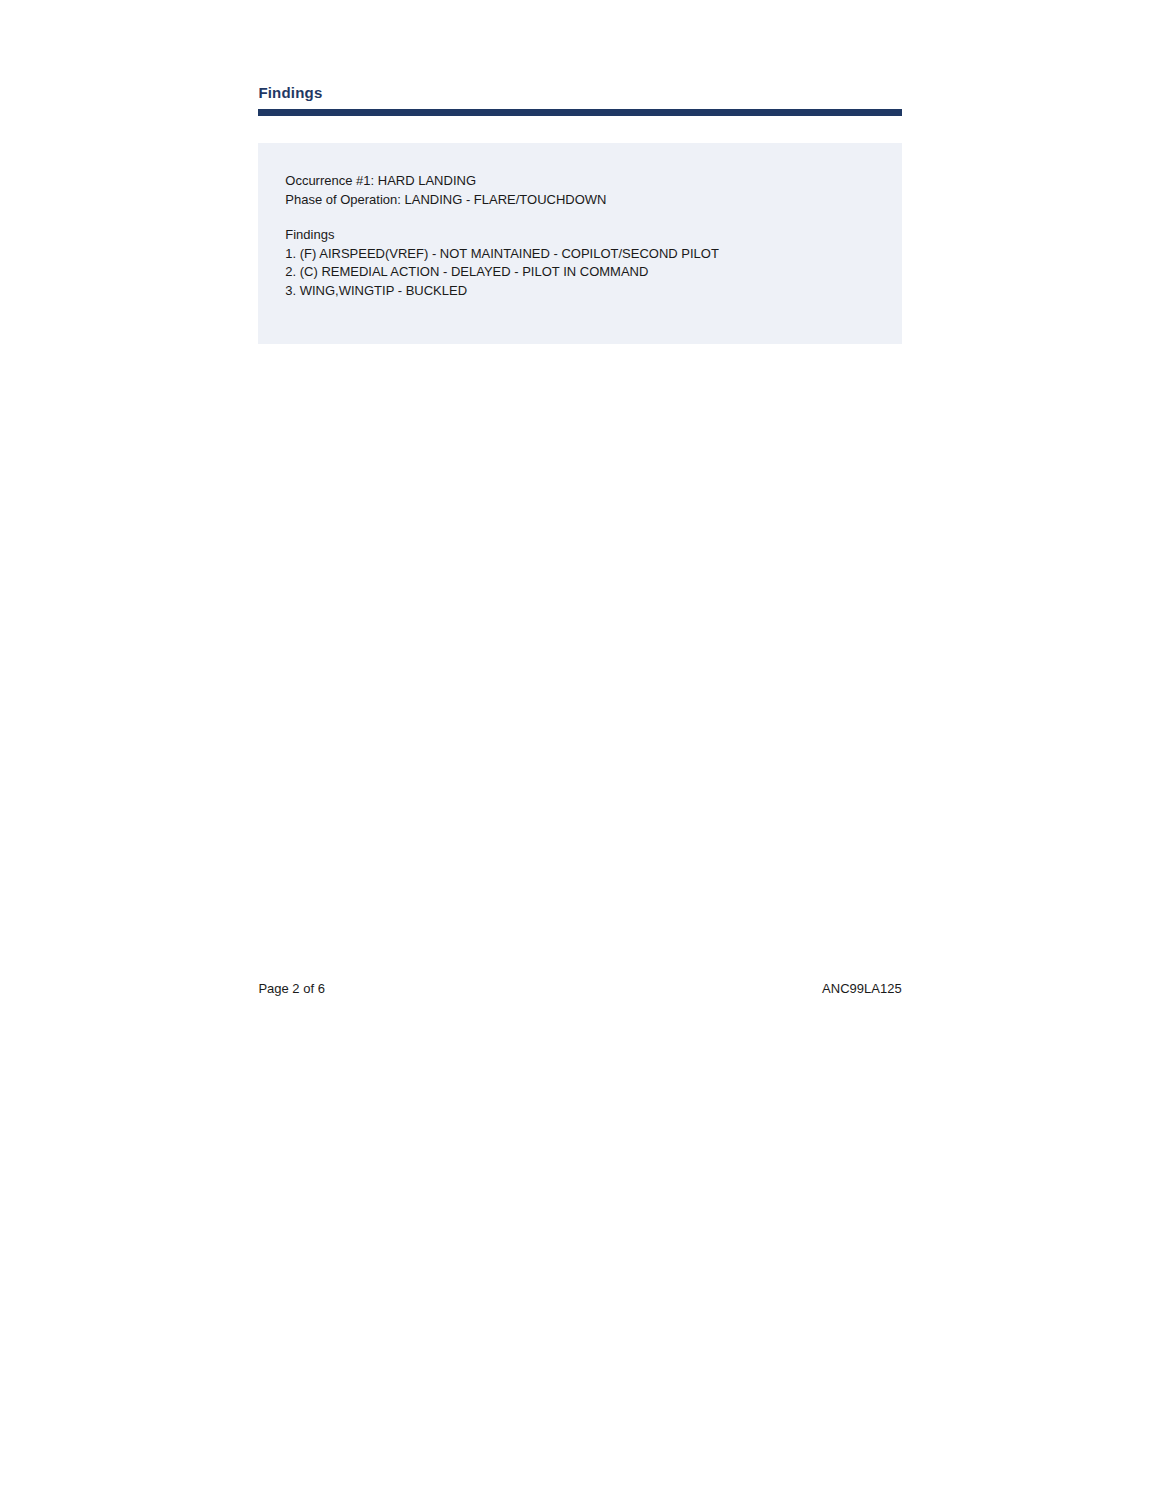Findings
Occurrence #1: HARD LANDING Phase of Operation: LANDING - FLARE/TOUCHDOWN
Findings 1. (F) AIRSPEED(VREF) - NOT MAINTAINED - COPILOT/SECOND PILOT 2. (C) REMEDIAL ACTION - DELAYED - PILOT IN COMMAND 3. WING,WINGTIP - BUCKLED
Page 2 of 6
ANC99LA125